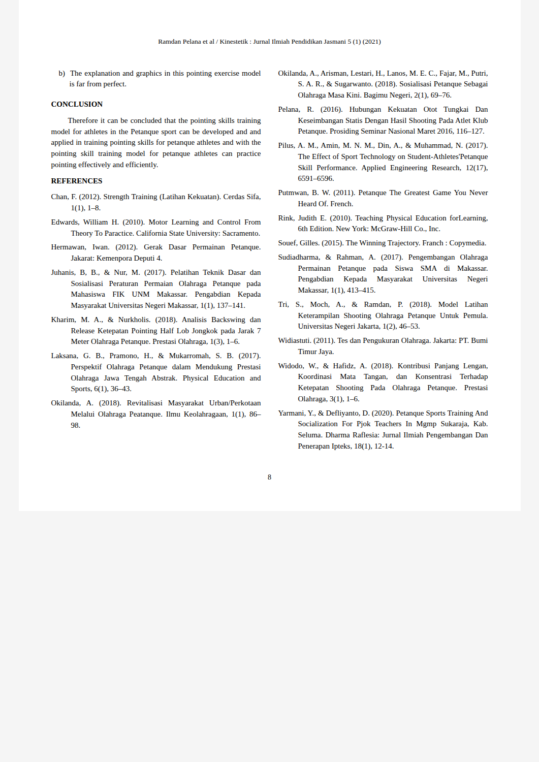Ramdan Pelana et al / Kinestetik : Jurnal Ilmiah Pendidikan Jasmani 5 (1) (2021)
b) The explanation and graphics in this pointing exercise model is far from perfect.
CONCLUSION
Therefore it can be concluded that the pointing skills training model for athletes in the Petanque sport can be developed and and applied in training pointing skills for petanque athletes and with the pointing skill training model for petanque athletes can practice pointing effectively and efficiently.
REFERENCES
Chan, F. (2012). Strength Training (Latihan Kekuatan). Cerdas Sifa, 1(1), 1–8.
Edwards, William H. (2010). Motor Learning and Control From Theory To Paractice. California State University: Sacramento.
Hermawan, Iwan. (2012). Gerak Dasar Permainan Petanque. Jakarat: Kemenpora Deputi 4.
Juhanis, B, B., & Nur, M. (2017). Pelatihan Teknik Dasar dan Sosialisasi Peraturan Permaian Olahraga Petanque pada Mahasiswa FIK UNM Makassar. Pengabdian Kepada Masyarakat Universitas Negeri Makassar, 1(1), 137–141.
Kharim, M. A., & Nurkholis. (2018). Analisis Backswing dan Release Ketepatan Pointing Half Lob Jongkok pada Jarak 7 Meter Olahraga Petanque. Prestasi Olahraga, 1(3), 1–6.
Laksana, G. B., Pramono, H., & Mukarromah, S. B. (2017). Perspektif Olahraga Petanque dalam Mendukung Prestasi Olahraga Jawa Tengah Abstrak. Physical Education and Sports, 6(1), 36–43.
Okilanda, A. (2018). Revitalisasi Masyarakat Urban/Perkotaan Melalui Olahraga Peatanque. Ilmu Keolahragaan, 1(1), 86–98.
Okilanda, A., Arisman, Lestari, H., Lanos, M. E. C., Fajar, M., Putri, S. A. R., & Sugarwanto. (2018). Sosialisasi Petanque Sebagai Olahraga Masa Kini. Bagimu Negeri, 2(1), 69–76.
Pelana, R. (2016). Hubungan Kekuatan Otot Tungkai Dan Keseimbangan Statis Dengan Hasil Shooting Pada Atlet Klub Petanque. Prosiding Seminar Nasional Maret 2016, 116–127.
Pilus, A. M., Amin, M. N. M., Din, A., & Muhammad, N. (2017). The Effect of Sport Technology on Student-Athletes'Petanque Skill Performance. Applied Engineering Research, 12(17), 6591–6596.
Putmwan, B. W. (2011). Petanque The Greatest Game You Never Heard Of. French.
Rink, Judith E. (2010). Teaching Physical Education forLearning, 6th Edition. New York: McGraw-Hill Co., Inc.
Souef, Gilles. (2015). The Winning Trajectory. Franch : Copymedia.
Sudiadharma, & Rahman, A. (2017). Pengembangan Olahraga Permainan Petanque pada Siswa SMA di Makassar. Pengabdian Kepada Masyarakat Universitas Negeri Makassar, 1(1), 413–415.
Tri, S., Moch, A., & Ramdan, P. (2018). Model Latihan Keterampilan Shooting Olahraga Petanque Untuk Pemula. Universitas Negeri Jakarta, 1(2), 46–53.
Widiastuti. (2011). Tes dan Pengukuran Olahraga. Jakarta: PT. Bumi Timur Jaya.
Widodo, W., & Hafidz, A. (2018). Kontribusi Panjang Lengan, Koordinasi Mata Tangan, dan Konsentrasi Terhadap Ketepatan Shooting Pada Olahraga Petanque. Prestasi Olahraga, 3(1), 1–6.
Yarmani, Y., & Defliyanto, D. (2020). Petanque Sports Training And Socialization For Pjok Teachers In Mgmp Sukaraja, Kab. Seluma. Dharma Raflesia: Jurnal Ilmiah Pengembangan Dan Penerapan Ipteks, 18(1), 12-14.
8